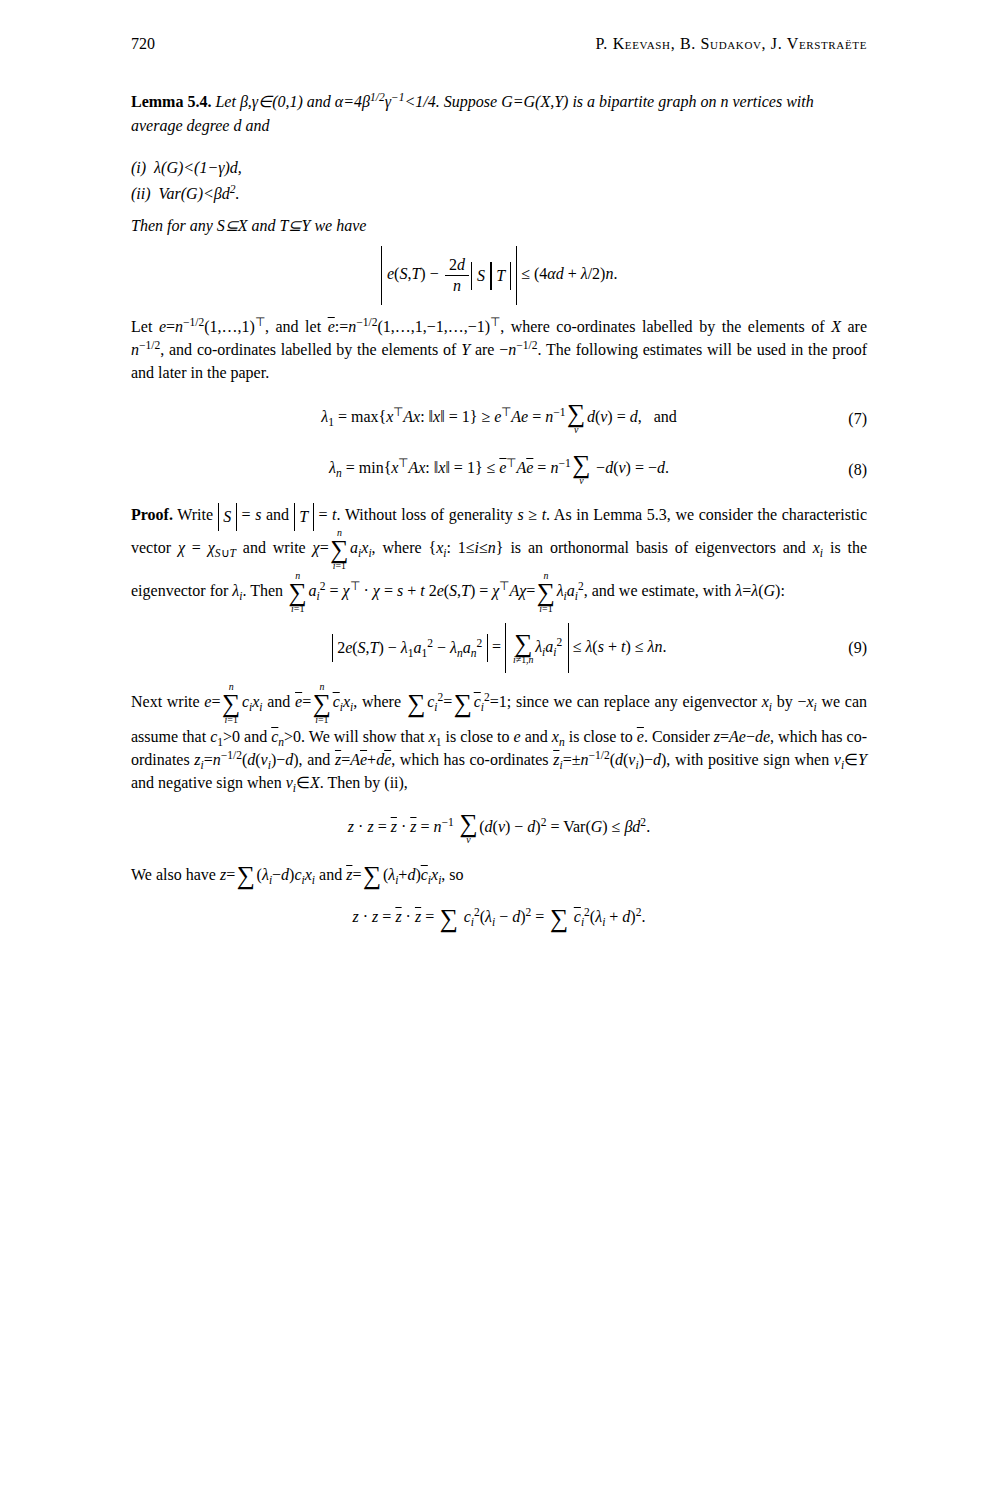720 P. Keevash, B. Sudakov, J. Verstraëte
Lemma 5.4. Let β,γ∈(0,1) and α=4β1/2γ−1<1/4. Suppose G=G(X,Y) is a bipartite graph on n vertices with average degree d and
(i) λ(G)<(1−γ)d,
(ii) Var(G)<βd2.
Then for any S⊆X and T⊆Y we have
e(S,T) − 2d n ST ≤ (4αd + λ/2)n.
Let e=n−1/2(1,…,1)⊤, and let e:=n−1/2(1,…,1,−1,…,−1)⊤, where co-ordinates labelled by the elements of X are n−1/2, and co-ordinates labelled by the elements of Y are −n−1/2. The following estimates will be used in the proof and later in the paper.
λ1 = max{x⊤Ax: ‖x‖ = 1} ≥ e⊤Ae = n−1∑v d(v) = d, and (7)
λn = min{x⊤Ax: ‖x‖ = 1} ≤ e⊤Ae = n−1∑v −d(v) = −d. (8)
Proof. Write S = s and T = t. Without loss of generality s ≥ t. As in Lemma 5.3, we consider the characteristic vector χ = χS∪T and write χ=n∑i=1 aixi, where {xi: 1≤i≤n} is an orthonormal basis of eigenvectors and xi is the eigenvector for λi. Then n∑i=1 ai2 = χ⊤ · χ = s + t 2e(S,T) = χ⊤Aχ=n∑i=1 λiai2, and we estimate, with λ=λ(G):
2e(S,T) − λ1a12 − λnan2 = ∑i≠1,n λiai2 ≤ λ(s + t) ≤ λn. (9)
Next write e=n∑i=1 cixi and e=n∑i=1 cixi, where ∑ci2=∑ci2=1; since we can replace any eigenvector xi by −xi we can assume that c1>0 and cn>0. We will show that x1 is close to e and xn is close to e. Consider z=Ae−de, which has co-ordinates zi=n−1/2(d(vi)−d), and z=Ae+de, which has co-ordinates zi=±n−1/2(d(vi)−d), with positive sign when vi∈Y and negative sign when vi∈X. Then by (ii),
z · z = z · z = n−1 ∑v(d(v) − d)2 = Var(G) ≤ βd2.
We also have z=∑(λi−d)cixi and z=∑(λi+d)cixi, so
z · z = z · z = ∑ ci2(λi − d)2 = ∑ ci2(λi + d)2.